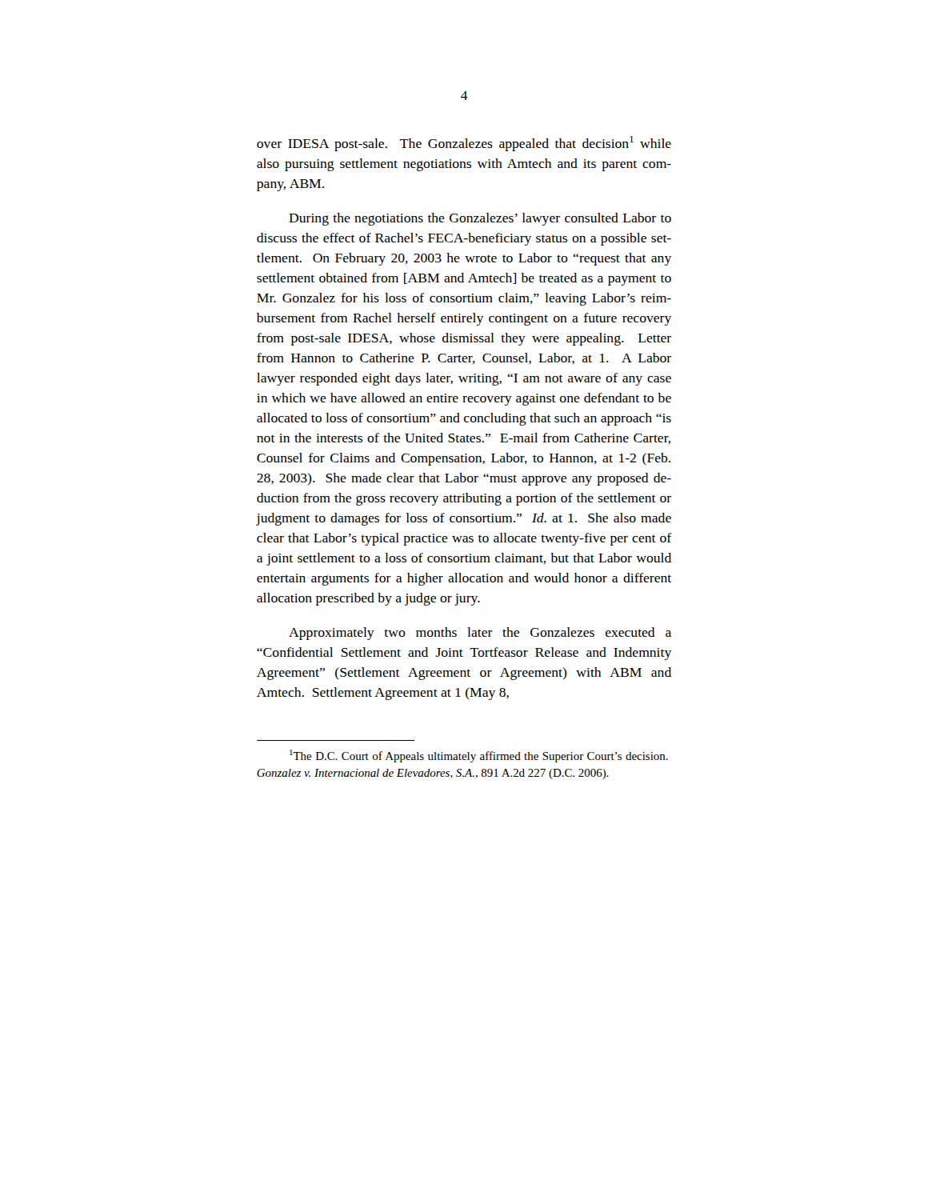4
over IDESA post-sale. The Gonzalezes appealed that decision1 while also pursuing settlement negotiations with Amtech and its parent company, ABM.
During the negotiations the Gonzalezes’ lawyer consulted Labor to discuss the effect of Rachel’s FECA-beneficiary status on a possible settlement. On February 20, 2003 he wrote to Labor to “request that any settlement obtained from [ABM and Amtech] be treated as a payment to Mr. Gonzalez for his loss of consortium claim,” leaving Labor’s reimbursement from Rachel herself entirely contingent on a future recovery from post-sale IDESA, whose dismissal they were appealing. Letter from Hannon to Catherine P. Carter, Counsel, Labor, at 1. A Labor lawyer responded eight days later, writing, “I am not aware of any case in which we have allowed an entire recovery against one defendant to be allocated to loss of consortium” and concluding that such an approach “is not in the interests of the United States.” E-mail from Catherine Carter, Counsel for Claims and Compensation, Labor, to Hannon, at 1-2 (Feb. 28, 2003). She made clear that Labor “must approve any proposed deduction from the gross recovery attributing a portion of the settlement or judgment to damages for loss of consortium.” Id. at 1. She also made clear that Labor’s typical practice was to allocate twenty-five per cent of a joint settlement to a loss of consortium claimant, but that Labor would entertain arguments for a higher allocation and would honor a different allocation prescribed by a judge or jury.
Approximately two months later the Gonzalezes executed a “Confidential Settlement and Joint Tortfeasor Release and Indemnity Agreement” (Settlement Agreement or Agreement) with ABM and Amtech. Settlement Agreement at 1 (May 8,
1The D.C. Court of Appeals ultimately affirmed the Superior Court’s decision. Gonzalez v. Internacional de Elevadores, S.A., 891 A.2d 227 (D.C. 2006).